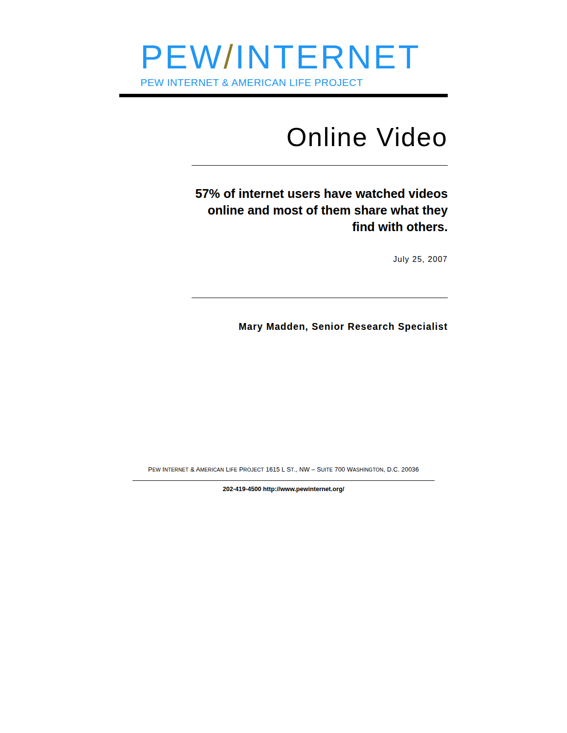PEW/INTERNET
PEW INTERNET & AMERICAN LIFE PROJECT
Online Video
57% of internet users have watched videos online and most of them share what they find with others.
July 25, 2007
Mary Madden, Senior Research Specialist
PEW INTERNET & AMERICAN LIFE PROJECT 1615 L ST., NW – SUITE 700 WASHINGTON, D.C. 20036
202-419-4500 http://www.pewinternet.org/